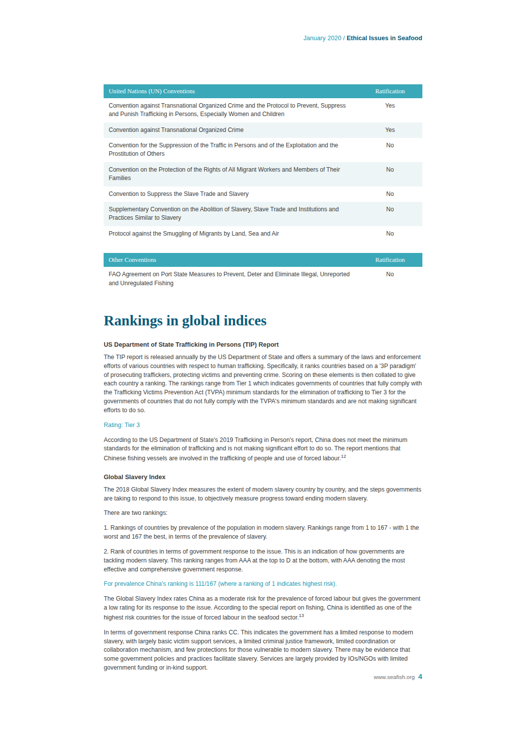January 2020 / Ethical Issues in Seafood
| United Nations (UN) Conventions | Ratification |
| --- | --- |
| Convention against Transnational Organized Crime and the Protocol to Prevent, Suppress and Punish Trafficking in Persons, Especially Women and Children | Yes |
| Convention against Transnational Organized Crime | Yes |
| Convention for the Suppression of the Traffic in Persons and of the Exploitation and the Prostitution of Others | No |
| Convention on the Protection of the Rights of All Migrant Workers and Members of Their Families | No |
| Convention to Suppress the Slave Trade and Slavery | No |
| Supplementary Convention on the Abolition of Slavery, Slave Trade and Institutions and Practices Similar to Slavery | No |
| Protocol against the Smuggling of Migrants by Land, Sea and Air | No |
| Other Conventions | Ratification |
| --- | --- |
| FAO Agreement on Port State Measures to Prevent, Deter and Eliminate Illegal, Unreported and Unregulated Fishing | No |
Rankings in global indices
US Department of State Trafficking in Persons (TIP) Report
The TIP report is released annually by the US Department of State and offers a summary of the laws and enforcement efforts of various countries with respect to human trafficking. Specifically, it ranks countries based on a '3P paradigm' of prosecuting traffickers, protecting victims and preventing crime. Scoring on these elements is then collated to give each country a ranking. The rankings range from Tier 1 which indicates governments of countries that fully comply with the Trafficking Victims Prevention Act (TVPA) minimum standards for the elimination of trafficking to Tier 3 for the governments of countries that do not fully comply with the TVPA's minimum standards and are not making significant efforts to do so.
Rating: Tier 3
According to the US Department of State's 2019 Trafficking in Person's report, China does not meet the minimum standards for the elimination of trafficking and is not making significant effort to do so. The report mentions that Chinese fishing vessels are involved in the trafficking of people and use of forced labour.12
Global Slavery Index
The 2018 Global Slavery Index measures the extent of modern slavery country by country, and the steps governments are taking to respond to this issue, to objectively measure progress toward ending modern slavery.
There are two rankings:
1. Rankings of countries by prevalence of the population in modern slavery. Rankings range from 1 to 167 - with 1 the worst and 167 the best, in terms of the prevalence of slavery.
2. Rank of countries in terms of government response to the issue. This is an indication of how governments are tackling modern slavery. This ranking ranges from AAA at the top to D at the bottom, with AAA denoting the most effective and comprehensive government response.
For prevalence China's ranking is 111/167 (where a ranking of 1 indicates highest risk).
The Global Slavery Index rates China as a moderate risk for the prevalence of forced labour but gives the government a low rating for its response to the issue. According to the special report on fishing, China is identified as one of the highest risk countries for the issue of forced labour in the seafood sector.13
In terms of government response China ranks CC. This indicates the government has a limited response to modern slavery, with largely basic victim support services, a limited criminal justice framework, limited coordination or collaboration mechanism, and few protections for those vulnerable to modern slavery. There may be evidence that some government policies and practices facilitate slavery. Services are largely provided by IOs/NGOs with limited government funding or in-kind support.
www.seafish.org 4